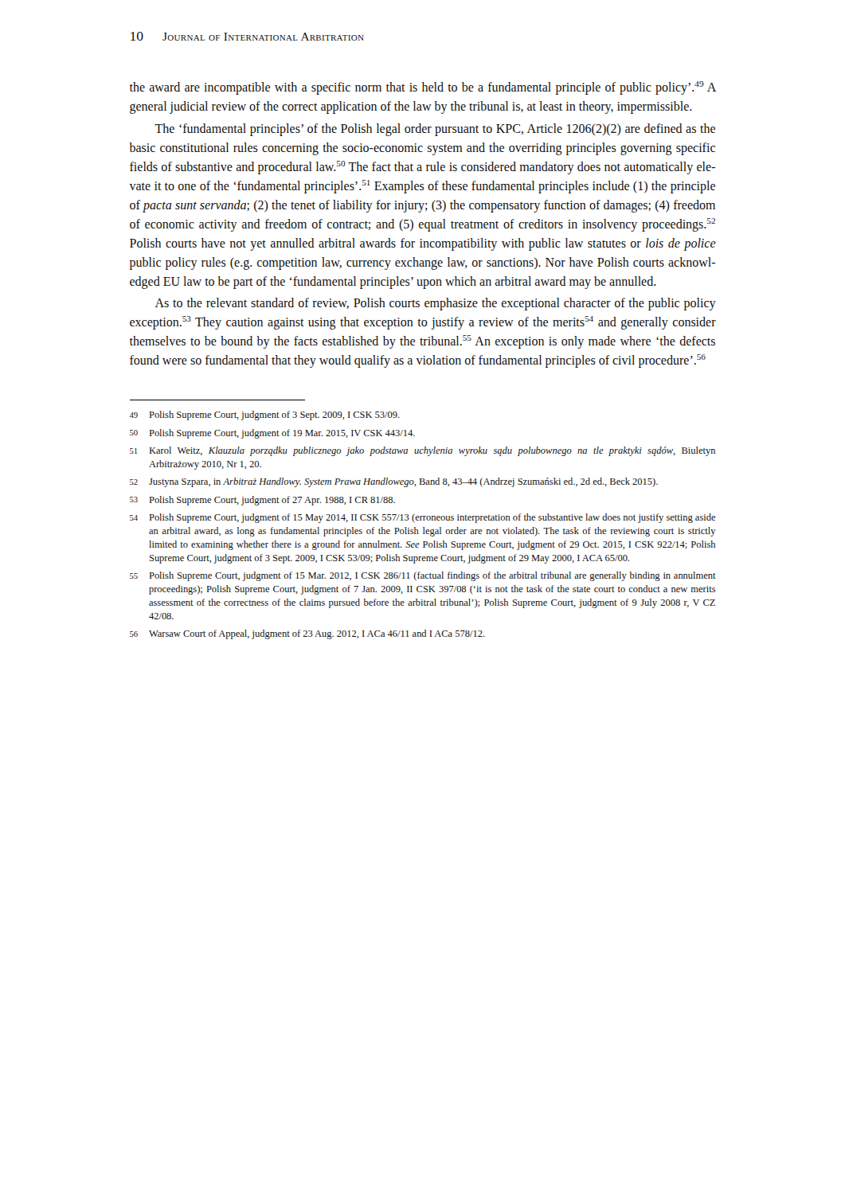10 Journal of International Arbitration
the award are incompatible with a specific norm that is held to be a fundamental principle of public policy’.49 A general judicial review of the correct application of the law by the tribunal is, at least in theory, impermissible.
The ‘fundamental principles’ of the Polish legal order pursuant to KPC, Article 1206(2)(2) are defined as the basic constitutional rules concerning the socio-economic system and the overriding principles governing specific fields of substantive and procedural law.50 The fact that a rule is considered mandatory does not automatically elevate it to one of the ‘fundamental principles’.51 Examples of these fundamental principles include (1) the principle of pacta sunt servanda; (2) the tenet of liability for injury; (3) the compensatory function of damages; (4) freedom of economic activity and freedom of contract; and (5) equal treatment of creditors in insolvency proceedings.52 Polish courts have not yet annulled arbitral awards for incompatibility with public law statutes or lois de police public policy rules (e.g. competition law, currency exchange law, or sanctions). Nor have Polish courts acknowledged EU law to be part of the ‘fundamental principles’ upon which an arbitral award may be annulled.
As to the relevant standard of review, Polish courts emphasize the exceptional character of the public policy exception.53 They caution against using that exception to justify a review of the merits54 and generally consider themselves to be bound by the facts established by the tribunal.55 An exception is only made where ‘the defects found were so fundamental that they would qualify as a violation of fundamental principles of civil procedure’.56
49 Polish Supreme Court, judgment of 3 Sept. 2009, I CSK 53/09.
50 Polish Supreme Court, judgment of 19 Mar. 2015, IV CSK 443/14.
51 Karol Weitz, Klauzula porządku publicznego jako podstawa uchylenia wyroku sądu polubownego na tle praktyki sądów, Biuletyn Arbitrażowy 2010, Nr 1, 20.
52 Justyna Szpara, in Arbitraż Handlowy. System Prawa Handlowego, Band 8, 43–44 (Andrzej Szumański ed., 2d ed., Beck 2015).
53 Polish Supreme Court, judgment of 27 Apr. 1988, I CR 81/88.
54 Polish Supreme Court, judgment of 15 May 2014, II CSK 557/13 (erroneous interpretation of the substantive law does not justify setting aside an arbitral award, as long as fundamental principles of the Polish legal order are not violated). The task of the reviewing court is strictly limited to examining whether there is a ground for annulment. See Polish Supreme Court, judgment of 29 Oct. 2015, I CSK 922/14; Polish Supreme Court, judgment of 3 Sept. 2009, I CSK 53/09; Polish Supreme Court, judgment of 29 May 2000, I ACA 65/00.
55 Polish Supreme Court, judgment of 15 Mar. 2012, I CSK 286/11 (factual findings of the arbitral tribunal are generally binding in annulment proceedings); Polish Supreme Court, judgment of 7 Jan. 2009, II CSK 397/08 (‘it is not the task of the state court to conduct a new merits assessment of the correctness of the claims pursued before the arbitral tribunal’); Polish Supreme Court, judgment of 9 July 2008 r, V CZ 42/08.
56 Warsaw Court of Appeal, judgment of 23 Aug. 2012, I ACa 46/11 and I ACa 578/12.